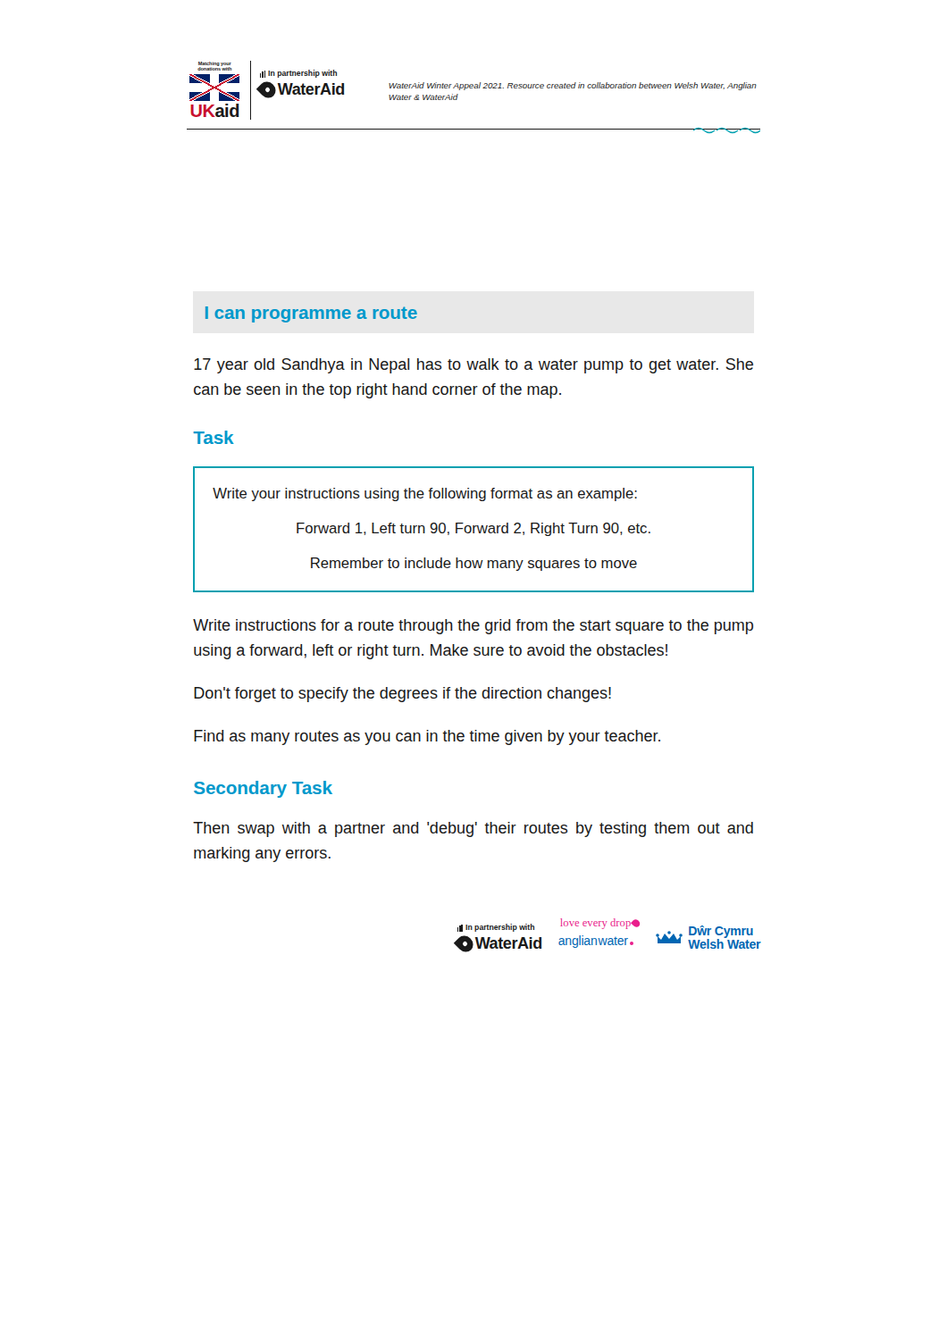Matching your
donations with
UK aid
In partnership with
WaterAid
WaterAid Winter Appeal 2021. Resource created in collaboration between Welsh Water, Anglian Water & WaterAid
I can programme a route
17 year old Sandhya in Nepal has to walk to a water pump to get water. She can be seen in the top right hand corner of the map.
Task
Write your instructions using the following format as an example:
Forward 1, Left turn 90, Forward 2, Right Turn 90, etc.
Remember to include how many squares to move
Write instructions for a route through the grid from the start square to the pump using a forward, left or right turn. Make sure to avoid the obstacles!
Don't forget to specify the degrees if the direction changes!
Find as many routes as you can in the time given by your teacher.
Secondary Task
Then swap with a partner and 'debug' their routes by testing them out and marking any errors.
In partnership with
WaterAid
love every drop
anglian water
Dŵr Cymru Welsh Water